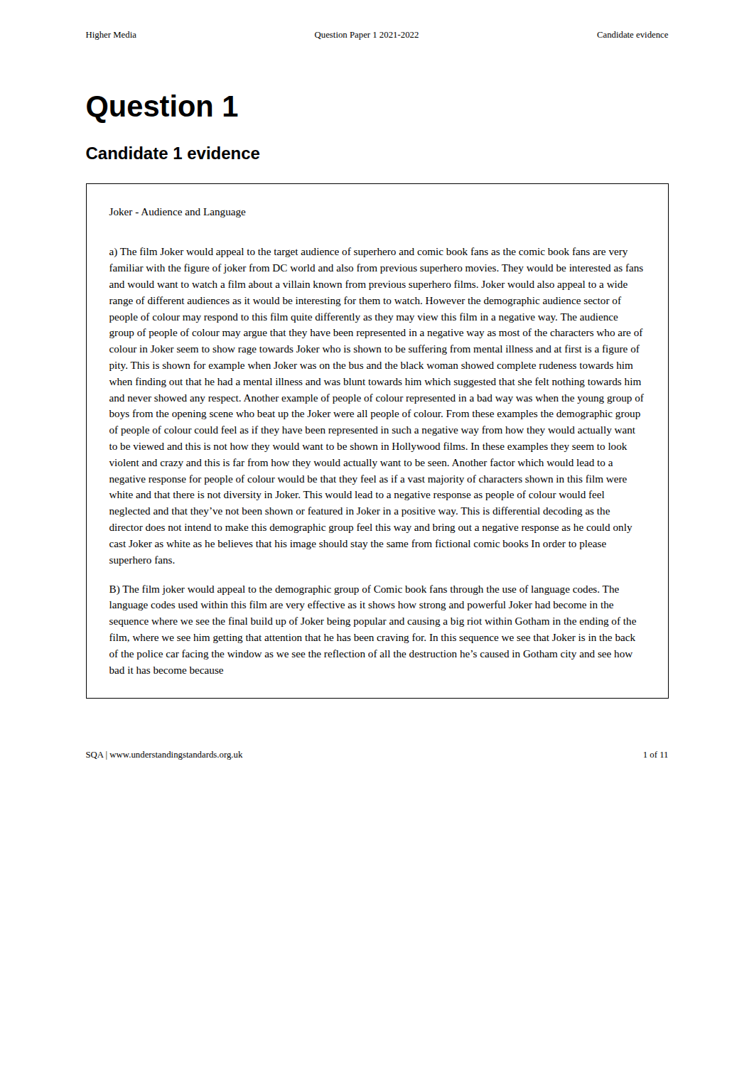Higher Media Question Paper 1 2021-2022 Candidate evidence
Question 1
Candidate 1 evidence
Joker - Audience and Language
a) The film Joker would appeal to the target audience of superhero and comic book fans as the comic book fans are very familiar with the figure of joker from DC world and also from previous superhero movies. They would be interested as fans and would want to watch a film about a villain known from previous superhero films. Joker would also appeal to a wide range of different audiences as it would be interesting for them to watch. However the demographic audience sector of people of colour may respond to this film quite differently as they may view this film in a negative way. The audience group of people of colour may argue that they have been represented in a negative way as most of the characters who are of colour in Joker seem to show rage towards Joker who is shown to be suffering from mental illness and at first is a figure of pity. This is shown for example when Joker was on the bus and the black woman showed complete rudeness towards him when finding out that he had a mental illness and was blunt towards him which suggested that she felt nothing towards him and never showed any respect. Another example of people of colour represented in a bad way was when the young group of boys from the opening scene who beat up the Joker were all people of colour. From these examples the demographic group of people of colour could feel as if they have been represented in such a negative way from how they would actually want to be viewed and this is not how they would want to be shown in Hollywood films. In these examples they seem to look violent and crazy and this is far from how they would actually want to be seen. Another factor which would lead to a negative response for people of colour would be that they feel as if a vast majority of characters shown in this film were white and that there is not diversity in Joker. This would lead to a negative response as people of colour would feel neglected and that they’ve not been shown or featured in Joker in a positive way. This is differential decoding as the director does not intend to make this demographic group feel this way and bring out a negative response as he could only cast Joker as white as he believes that his image should stay the same from fictional comic books In order to please superhero fans.
B) The film joker would appeal to the demographic group of Comic book fans through the use of language codes. The language codes used within this film are very effective as it shows how strong and powerful Joker had become in the sequence where we see the final build up of Joker being popular and causing a big riot within Gotham in the ending of the film, where we see him getting that attention that he has been craving for. In this sequence we see that Joker is in the back of the police car facing the window as we see the reflection of all the destruction he’s caused in Gotham city and see how bad it has become because
SQA | www.understandingstandards.org.uk 1 of 11